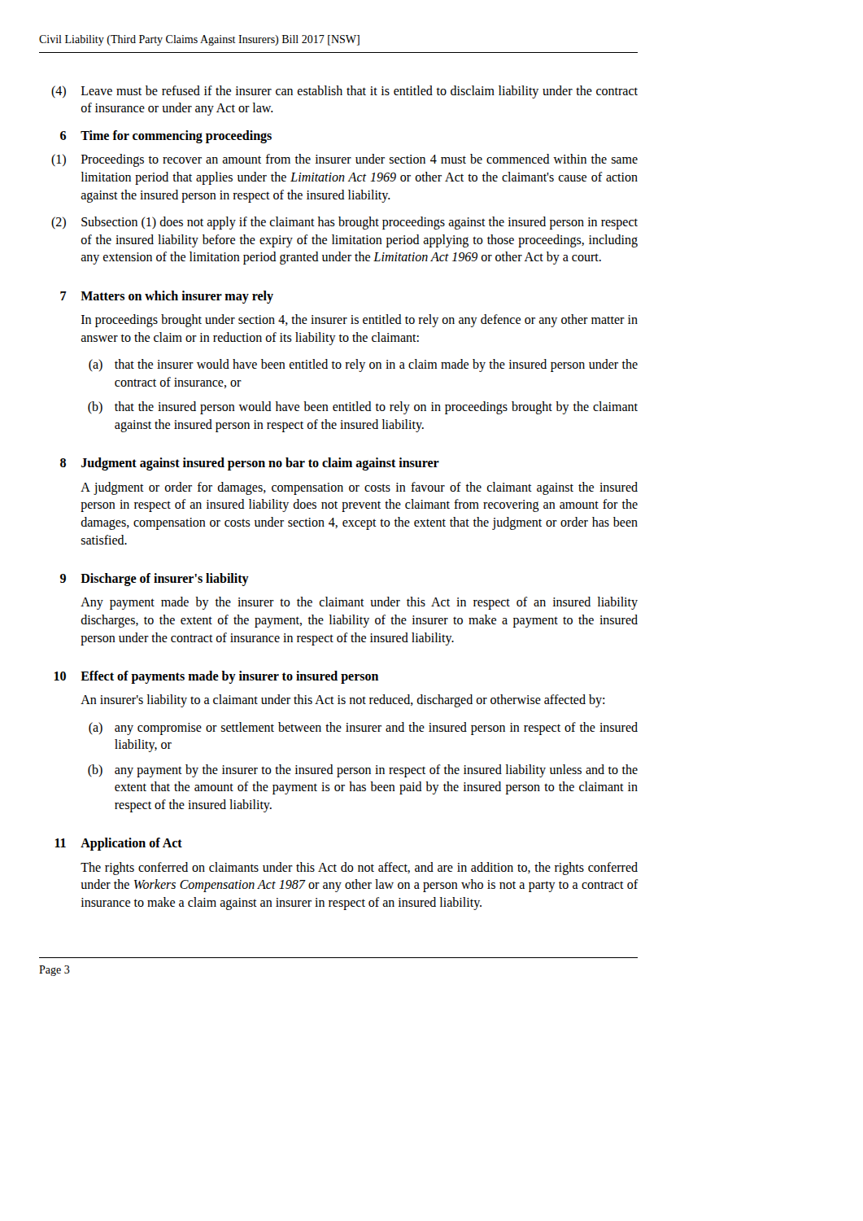Civil Liability (Third Party Claims Against Insurers) Bill 2017 [NSW]
(4)
Leave must be refused if the insurer can establish that it is entitled to disclaim liability under the contract of insurance or under any Act or law.
6 Time for commencing proceedings
(1)
Proceedings to recover an amount from the insurer under section 4 must be commenced within the same limitation period that applies under the Limitation Act 1969 or other Act to the claimant's cause of action against the insured person in respect of the insured liability.
(2)
Subsection (1) does not apply if the claimant has brought proceedings against the insured person in respect of the insured liability before the expiry of the limitation period applying to those proceedings, including any extension of the limitation period granted under the Limitation Act 1969 or other Act by a court.
7 Matters on which insurer may rely
In proceedings brought under section 4, the insurer is entitled to rely on any defence or any other matter in answer to the claim or in reduction of its liability to the claimant:
(a)
that the insurer would have been entitled to rely on in a claim made by the insured person under the contract of insurance, or
(b)
that the insured person would have been entitled to rely on in proceedings brought by the claimant against the insured person in respect of the insured liability.
8 Judgment against insured person no bar to claim against insurer
A judgment or order for damages, compensation or costs in favour of the claimant against the insured person in respect of an insured liability does not prevent the claimant from recovering an amount for the damages, compensation or costs under section 4, except to the extent that the judgment or order has been satisfied.
9 Discharge of insurer's liability
Any payment made by the insurer to the claimant under this Act in respect of an insured liability discharges, to the extent of the payment, the liability of the insurer to make a payment to the insured person under the contract of insurance in respect of the insured liability.
10 Effect of payments made by insurer to insured person
An insurer's liability to a claimant under this Act is not reduced, discharged or otherwise affected by:
(a)
any compromise or settlement between the insurer and the insured person in respect of the insured liability, or
(b)
any payment by the insurer to the insured person in respect of the insured liability unless and to the extent that the amount of the payment is or has been paid by the insured person to the claimant in respect of the insured liability.
11 Application of Act
The rights conferred on claimants under this Act do not affect, and are in addition to, the rights conferred under the Workers Compensation Act 1987 or any other law on a person who is not a party to a contract of insurance to make a claim against an insurer in respect of an insured liability.
Page 3